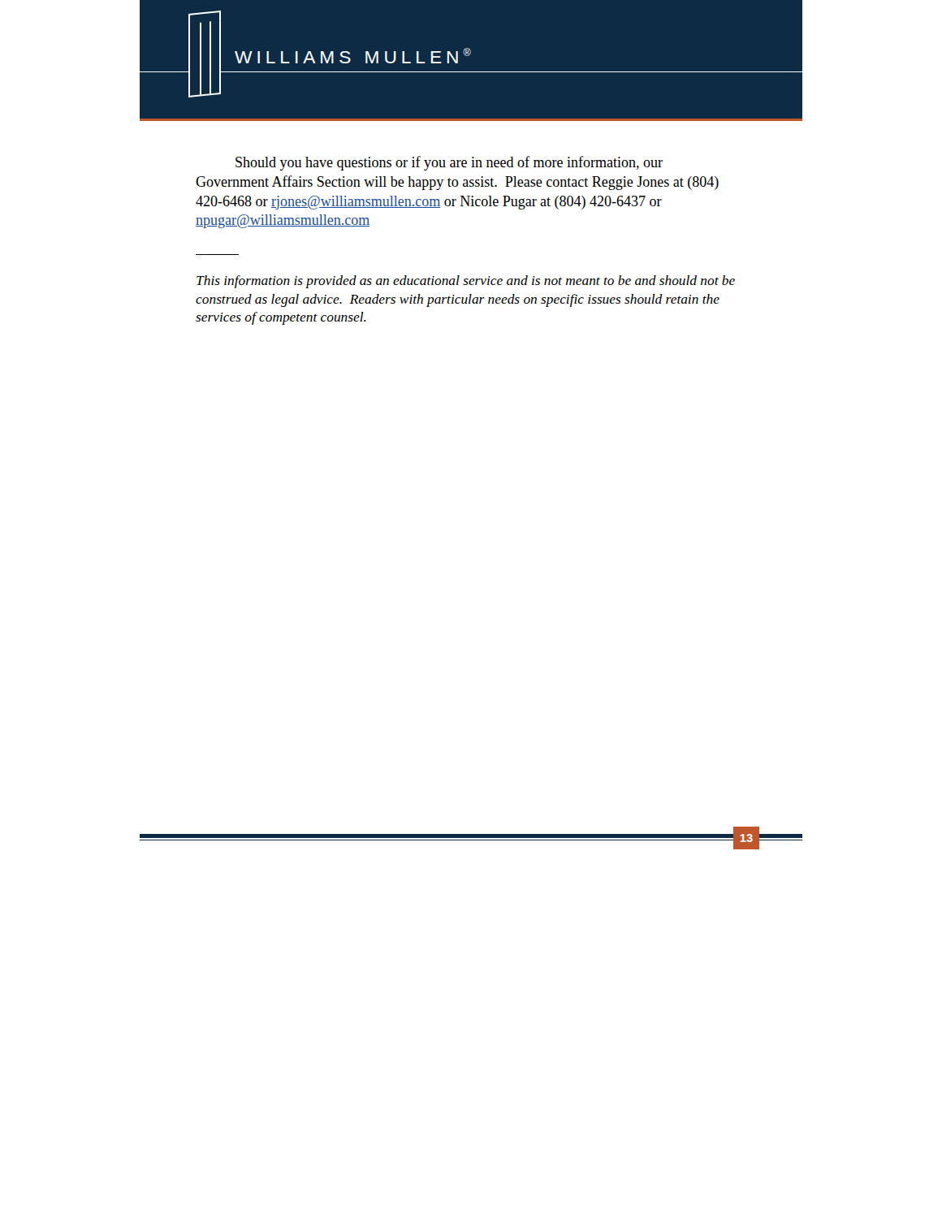WILLIAMS MULLEN®
Should you have questions or if you are in need of more information, our Government Affairs Section will be happy to assist. Please contact Reggie Jones at (804) 420-6468 or rjones@williamsmullen.com or Nicole Pugar at (804) 420-6437 or npugar@williamsmullen.com
This information is provided as an educational service and is not meant to be and should not be construed as legal advice. Readers with particular needs on specific issues should retain the services of competent counsel.
13